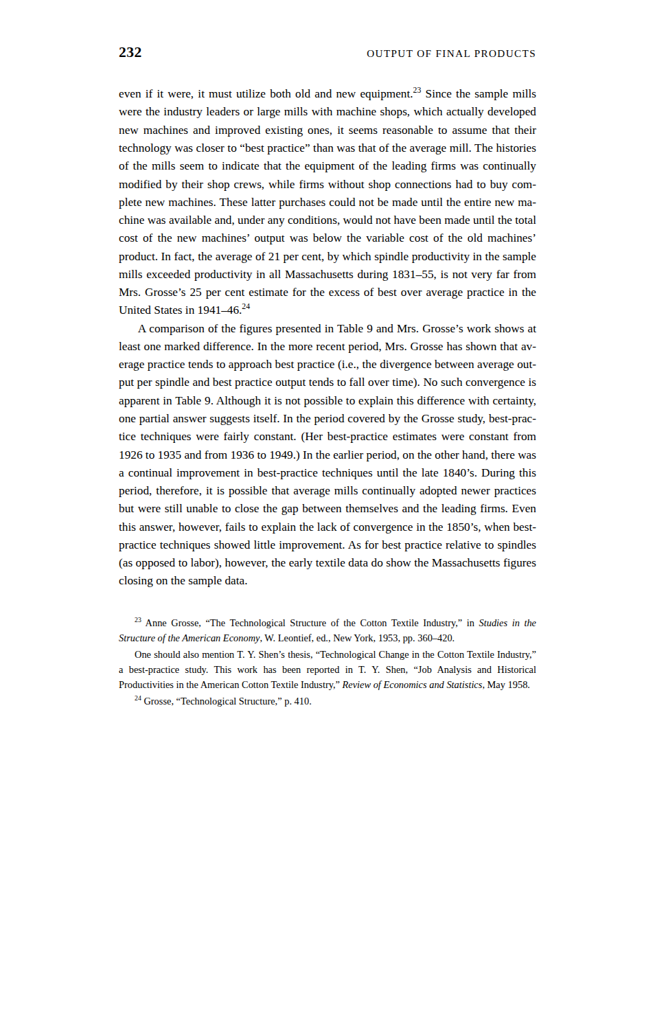232 Output of Final Products
even if it were, it must utilize both old and new equipment.23 Since the sample mills were the industry leaders or large mills with machine shops, which actually developed new machines and improved existing ones, it seems reasonable to assume that their technology was closer to “best practice” than was that of the average mill. The histories of the mills seem to indicate that the equipment of the leading firms was continually modified by their shop crews, while firms without shop connections had to buy complete new machines. These latter purchases could not be made until the entire new machine was available and, under any conditions, would not have been made until the total cost of the new machines’ output was below the variable cost of the old machines’ product. In fact, the average of 21 per cent, by which spindle productivity in the sample mills exceeded productivity in all Massachusetts during 1831–55, is not very far from Mrs. Grosse’s 25 per cent estimate for the excess of best over average practice in the United States in 1941–46.24
A comparison of the figures presented in Table 9 and Mrs. Grosse’s work shows at least one marked difference. In the more recent period, Mrs. Grosse has shown that average practice tends to approach best practice (i.e., the divergence between average output per spindle and best practice output tends to fall over time). No such convergence is apparent in Table 9. Although it is not possible to explain this difference with certainty, one partial answer suggests itself. In the period covered by the Grosse study, best-practice techniques were fairly constant. (Her best-practice estimates were constant from 1926 to 1935 and from 1936 to 1949.) In the earlier period, on the other hand, there was a continual improvement in best-practice techniques until the late 1840’s. During this period, therefore, it is possible that average mills continually adopted newer practices but were still unable to close the gap between themselves and the leading firms. Even this answer, however, fails to explain the lack of convergence in the 1850’s, when best-practice techniques showed little improvement. As for best practice relative to spindles (as opposed to labor), however, the early textile data do show the Massachusetts figures closing on the sample data.
23 Anne Grosse, “The Technological Structure of the Cotton Textile Industry,” in Studies in the Structure of the American Economy, W. Leontief, ed., New York, 1953, pp. 360–420.
One should also mention T. Y. Shen’s thesis, “Technological Change in the Cotton Textile Industry,” a best-practice study. This work has been reported in T. Y. Shen, “Job Analysis and Historical Productivities in the American Cotton Textile Industry,” Review of Economics and Statistics, May 1958.
24 Grosse, “Technological Structure,” p. 410.